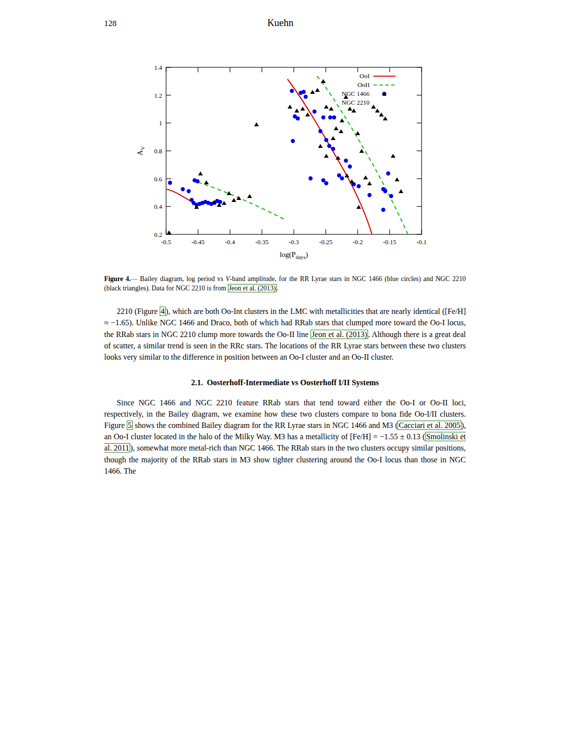128
Kuehn
1.4 1.2 1 0.8 0.6 0.4 0.2 -0.5 -0.45 -0.4 -0.35 -0.3 -0.25 -0.2 -0.15 -0.1 log(Pdays) AV OoI OoII NGC 1466 NGC 2210
Figure 4.— Bailey diagram, log period vs V-band amplitude, for the RR Lyrae stars in NGC 1466 (blue circles) and NGC 2210 (black triangles). Data for NGC 2210 is from Jeon et al. (2013).
2210 (Figure 4), which are both Oo-Int clusters in the LMC with metallicities that are nearly identical ([Fe/H] ≈ −1.65). Unlike NGC 1466 and Draco, both of which had RRab stars that clumped more toward the Oo-I locus, the RRab stars in NGC 2210 clump more towards the Oo-II line Jeon et al. (2013). Although there is a great deal of scatter, a similar trend is seen in the RRc stars. The locations of the RR Lyrae stars between these two clusters looks very similar to the difference in position between an Oo-I cluster and an Oo-II cluster.
2.1. Oosterhoff-Intermediate vs Oosterhoff I/II Systems
Since NGC 1466 and NGC 2210 feature RRab stars that tend toward either the Oo-I or Oo-II loci, respectively, in the Bailey diagram, we examine how these two clusters compare to bona fide Oo-I/II clusters. Figure 5 shows the combined Bailey diagram for the RR Lyrae stars in NGC 1466 and M3 (Cacciari et al. 2005), an Oo-I cluster located in the halo of the Milky Way. M3 has a metallicity of [Fe/H] = −1.55 ± 0.13 (Smolinski et al. 2011), somewhat more metal-rich than NGC 1466. The RRab stars in the two clusters occupy similar positions, though the majority of the RRab stars in M3 show tighter clustering around the Oo-I locus than those in NGC 1466. The